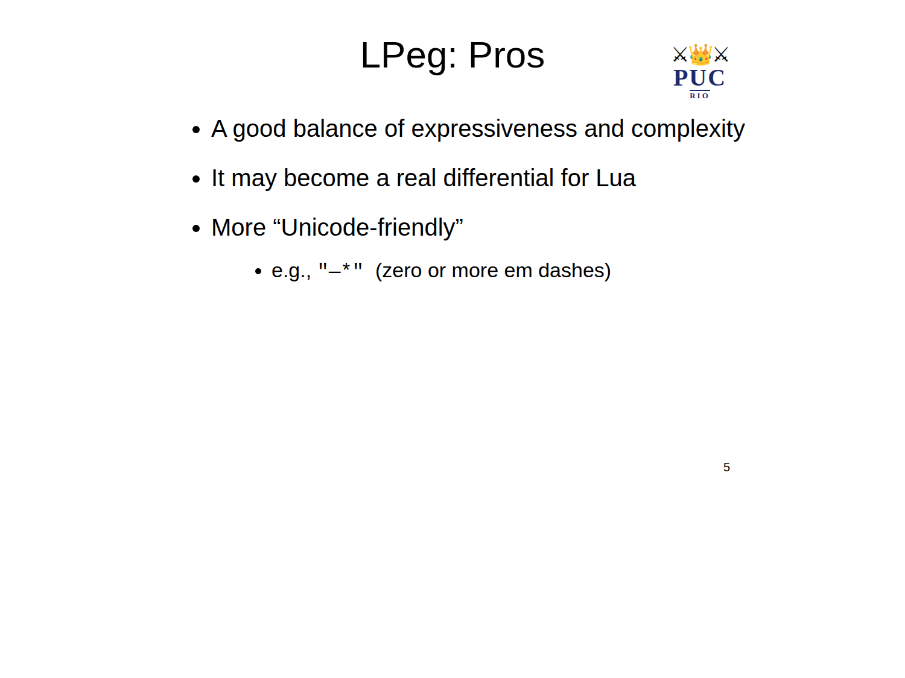⚔👑⚔
PUC
RIO
LPeg: Pros
A good balance of expressiveness and complexity
It may become a real differential for Lua
More “Unicode-friendly”
e.g., "—*" (zero or more em dashes)
5